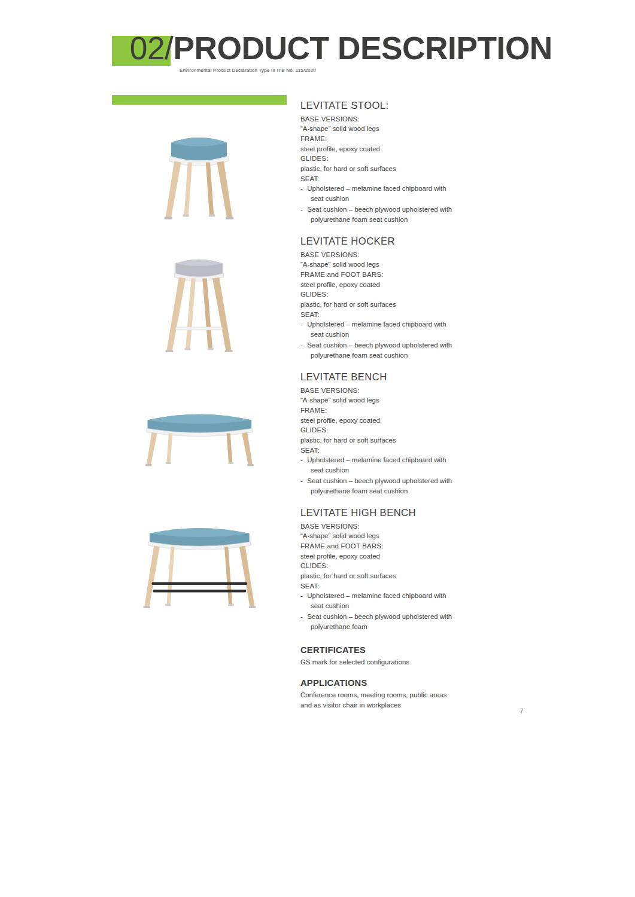02/PRODUCT DESCRIPTION
Environmental Product Declaration Type III ITB No. 115/2020
Levitate stool
Levitate hocker
Levitate bench
Levitate high bench
LEVITATE STOOL:
BASE VERSIONS:
“A-shape” solid wood legs
FRAME:
steel profile, epoxy coated
GLIDES:
plastic, for hard or soft surfaces
SEAT:
Upholstered – melamine faced chipboard withseat cushion
Seat cushion – beech plywood upholstered withpolyurethane foam seat cushion
LEVITATE HOCKER
BASE VERSIONS:
“A-shape” solid wood legs
FRAME and FOOT BARS:
steel profile, epoxy coated
GLIDES:
plastic, for hard or soft surfaces
SEAT:
Upholstered – melamine faced chipboard withseat cushion
Seat cushion – beech plywood upholstered withpolyurethane foam seat cushion
LEVITATE BENCH
BASE VERSIONS:
“A-shape” solid wood legs
FRAME:
steel profile, epoxy coated
GLIDES:
plastic, for hard or soft surfaces
SEAT:
Upholstered – melamine faced chipboard withseat cushion
Seat cushion – beech plywood upholstered withpolyurethane foam seat cushion
LEVITATE HIGH BENCH
BASE VERSIONS:
“A-shape” solid wood legs
FRAME and FOOT BARS:
steel profile, epoxy coated
GLIDES:
plastic, for hard or soft surfaces
SEAT:
Upholstered – melamine faced chipboard withseat cushion
Seat cushion – beech plywood upholstered withpolyurethane foam
CERTIFICATES
GS mark for selected configurations
APPLICATIONS
Conference rooms, meeting rooms, public areas
and as visitor chair in workplaces
7